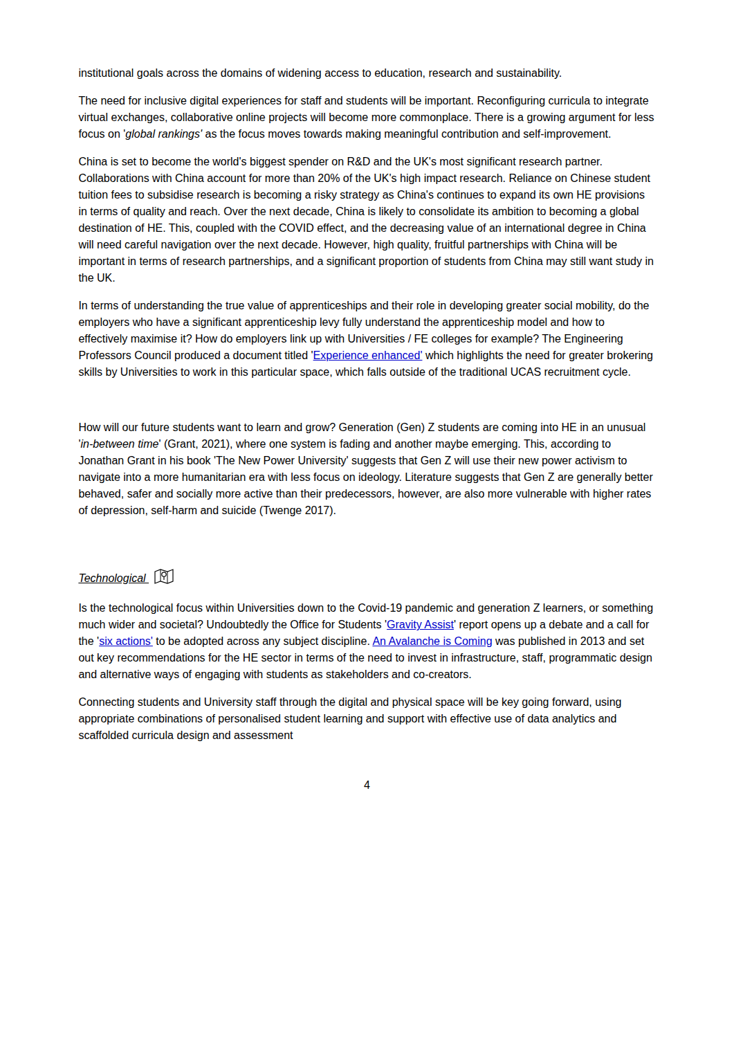institutional goals across the domains of widening access to education, research and sustainability.
The need for inclusive digital experiences for staff and students will be important. Reconfiguring curricula to integrate virtual exchanges, collaborative online projects will become more commonplace. There is a growing argument for less focus on 'global rankings' as the focus moves towards making meaningful contribution and self-improvement.
China is set to become the world's biggest spender on R&D and the UK's most significant research partner. Collaborations with China account for more than 20% of the UK's high impact research. Reliance on Chinese student tuition fees to subsidise research is becoming a risky strategy as China's continues to expand its own HE provisions in terms of quality and reach. Over the next decade, China is likely to consolidate its ambition to becoming a global destination of HE. This, coupled with the COVID effect, and the decreasing value of an international degree in China will need careful navigation over the next decade. However, high quality, fruitful partnerships with China will be important in terms of research partnerships, and a significant proportion of students from China may still want study in the UK.
In terms of understanding the true value of apprenticeships and their role in developing greater social mobility, do the employers who have a significant apprenticeship levy fully understand the apprenticeship model and how to effectively maximise it? How do employers link up with Universities / FE colleges for example? The Engineering Professors Council produced a document titled 'Experience enhanced' which highlights the need for greater brokering skills by Universities to work in this particular space, which falls outside of the traditional UCAS recruitment cycle.
How will our future students want to learn and grow? Generation (Gen) Z students are coming into HE in an unusual 'in-between time' (Grant, 2021), where one system is fading and another maybe emerging. This, according to Jonathan Grant in his book 'The New Power University' suggests that Gen Z will use their new power activism to navigate into a more humanitarian era with less focus on ideology. Literature suggests that Gen Z are generally better behaved, safer and socially more active than their predecessors, however, are also more vulnerable with higher rates of depression, self-harm and suicide (Twenge 2017).
Technological
Is the technological focus within Universities down to the Covid-19 pandemic and generation Z learners, or something much wider and societal? Undoubtedly the Office for Students 'Gravity Assist' report opens up a debate and a call for the 'six actions' to be adopted across any subject discipline. An Avalanche is Coming was published in 2013 and set out key recommendations for the HE sector in terms of the need to invest in infrastructure, staff, programmatic design and alternative ways of engaging with students as stakeholders and co-creators.
Connecting students and University staff through the digital and physical space will be key going forward, using appropriate combinations of personalised student learning and support with effective use of data analytics and scaffolded curricula design and assessment
4